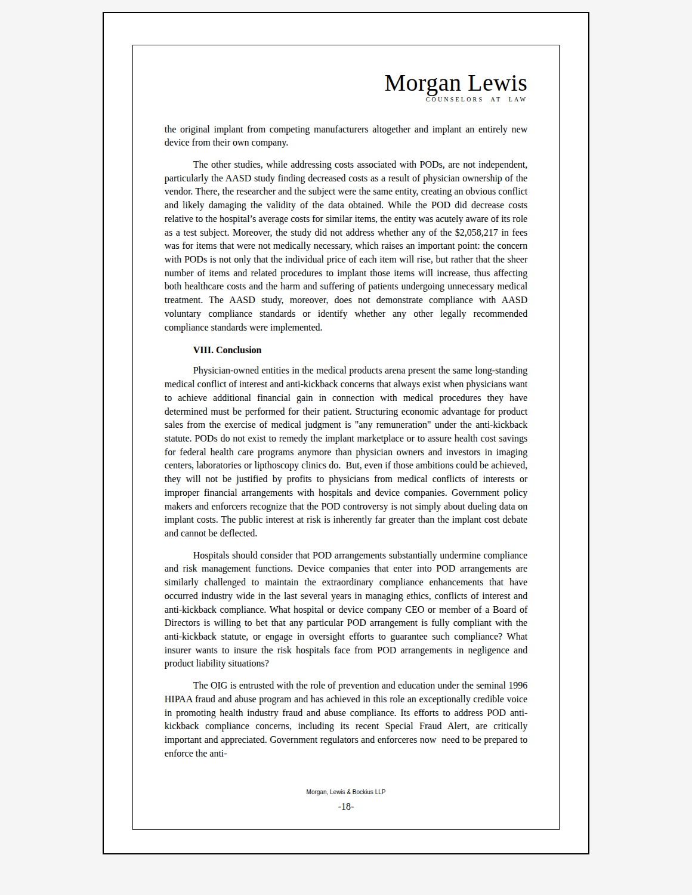Morgan Lewis
COUNSELORS AT LAW
the original implant from competing manufacturers altogether and implant an entirely new device from their own company.
The other studies, while addressing costs associated with PODs, are not independent, particularly the AASD study finding decreased costs as a result of physician ownership of the vendor. There, the researcher and the subject were the same entity, creating an obvious conflict and likely damaging the validity of the data obtained. While the POD did decrease costs relative to the hospital’s average costs for similar items, the entity was acutely aware of its role as a test subject. Moreover, the study did not address whether any of the $2,058,217 in fees was for items that were not medically necessary, which raises an important point: the concern with PODs is not only that the individual price of each item will rise, but rather that the sheer number of items and related procedures to implant those items will increase, thus affecting both healthcare costs and the harm and suffering of patients undergoing unnecessary medical treatment. The AASD study, moreover, does not demonstrate compliance with AASD voluntary compliance standards or identify whether any other legally recommended compliance standards were implemented.
VIII. Conclusion
Physician-owned entities in the medical products arena present the same long-standing medical conflict of interest and anti-kickback concerns that always exist when physicians want to achieve additional financial gain in connection with medical procedures they have determined must be performed for their patient. Structuring economic advantage for product sales from the exercise of medical judgment is "any remuneration" under the anti-kickback statute. PODs do not exist to remedy the implant marketplace or to assure health cost savings for federal health care programs anymore than physician owners and investors in imaging centers, laboratories or lipthoscopy clinics do. But, even if those ambitions could be achieved, they will not be justified by profits to physicians from medical conflicts of interests or improper financial arrangements with hospitals and device companies. Government policy makers and enforcers recognize that the POD controversy is not simply about dueling data on implant costs. The public interest at risk is inherently far greater than the implant cost debate and cannot be deflected.
Hospitals should consider that POD arrangements substantially undermine compliance and risk management functions. Device companies that enter into POD arrangements are similarly challenged to maintain the extraordinary compliance enhancements that have occurred industry wide in the last several years in managing ethics, conflicts of interest and anti-kickback compliance. What hospital or device company CEO or member of a Board of Directors is willing to bet that any particular POD arrangement is fully compliant with the anti-kickback statute, or engage in oversight efforts to guarantee such compliance? What insurer wants to insure the risk hospitals face from POD arrangements in negligence and product liability situations?
The OIG is entrusted with the role of prevention and education under the seminal 1996 HIPAA fraud and abuse program and has achieved in this role an exceptionally credible voice in promoting health industry fraud and abuse compliance. Its efforts to address POD anti-kickback compliance concerns, including its recent Special Fraud Alert, are critically important and appreciated. Government regulators and enforceres now need to be prepared to enforce the anti-
Morgan, Lewis & Bockius LLP
-18-